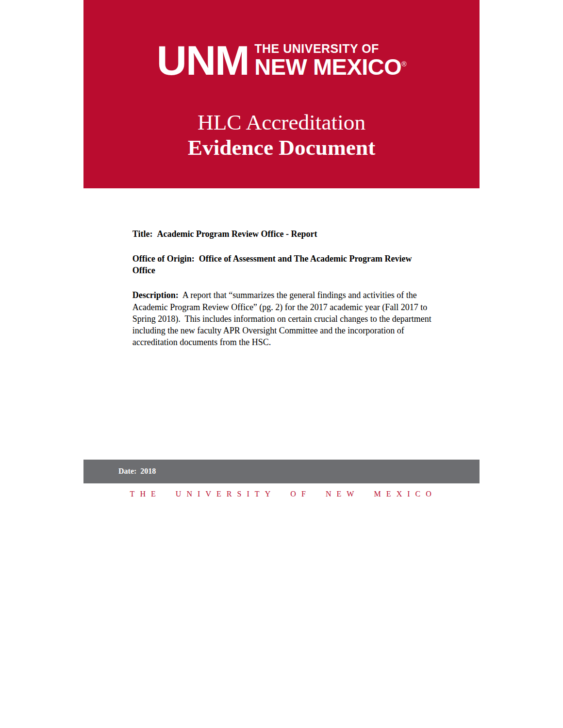UNM THE UNIVERSITY OF NEW MEXICO®
HLC Accreditation Evidence Document
Title: Academic Program Review Office - Report
Office of Origin: Office of Assessment and The Academic Program Review Office
Description: A report that “summarizes the general findings and activities of the Academic Program Review Office” (pg. 2) for the 2017 academic year (Fall 2017 to Spring 2018). This includes information on certain crucial changes to the department including the new faculty APR Oversight Committee and the incorporation of accreditation documents from the HSC.
Date: 2018
T H E U N I V E R S I T Y O F N E W M E X I C O